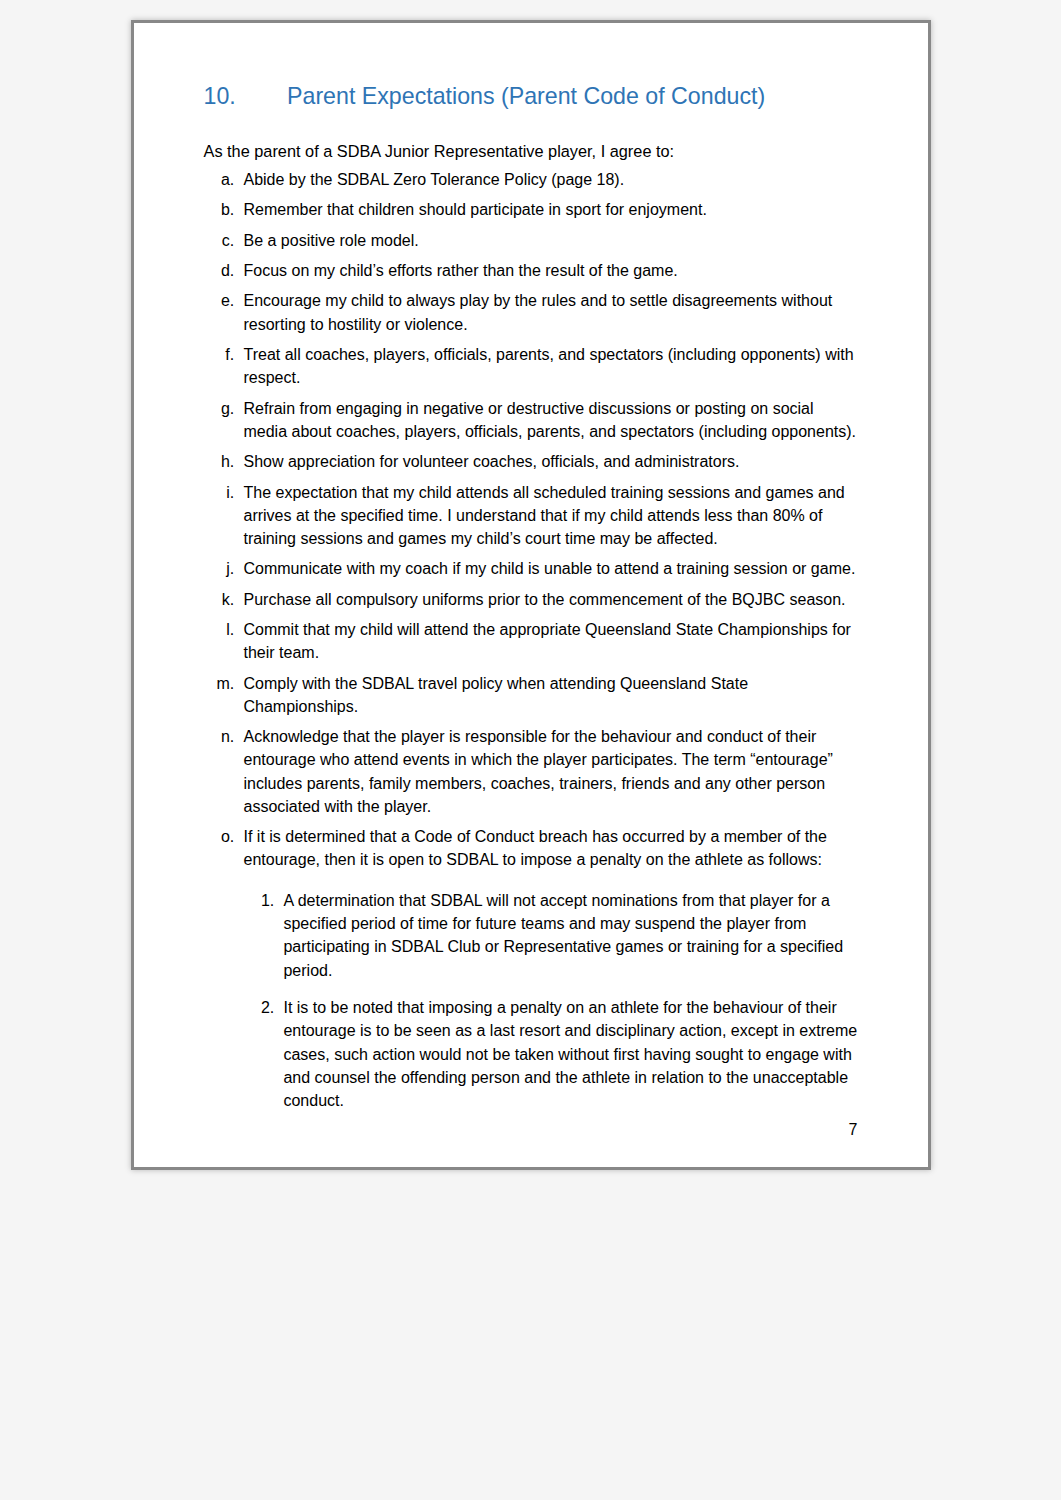10. Parent Expectations (Parent Code of Conduct)
As the parent of a SDBA Junior Representative player, I agree to:
Abide by the SDBAL Zero Tolerance Policy (page 18).
Remember that children should participate in sport for enjoyment.
Be a positive role model.
Focus on my child’s efforts rather than the result of the game.
Encourage my child to always play by the rules and to settle disagreements without resorting to hostility or violence.
Treat all coaches, players, officials, parents, and spectators (including opponents) with respect.
Refrain from engaging in negative or destructive discussions or posting on social media about coaches, players, officials, parents, and spectators (including opponents).
Show appreciation for volunteer coaches, officials, and administrators.
The expectation that my child attends all scheduled training sessions and games and arrives at the specified time. I understand that if my child attends less than 80% of training sessions and games my child’s court time may be affected.
Communicate with my coach if my child is unable to attend a training session or game.
Purchase all compulsory uniforms prior to the commencement of the BQJBC season.
Commit that my child will attend the appropriate Queensland State Championships for their team.
Comply with the SDBAL travel policy when attending Queensland State Championships.
Acknowledge that the player is responsible for the behaviour and conduct of their entourage who attend events in which the player participates. The term “entourage” includes parents, family members, coaches, trainers, friends and any other person associated with the player.
If it is determined that a Code of Conduct breach has occurred by a member of the entourage, then it is open to SDBAL to impose a penalty on the athlete as follows:
A determination that SDBAL will not accept nominations from that player for a specified period of time for future teams and may suspend the player from participating in SDBAL Club or Representative games or training for a specified period.
It is to be noted that imposing a penalty on an athlete for the behaviour of their entourage is to be seen as a last resort and disciplinary action, except in extreme cases, such action would not be taken without first having sought to engage with and counsel the offending person and the athlete in relation to the unacceptable conduct.
7